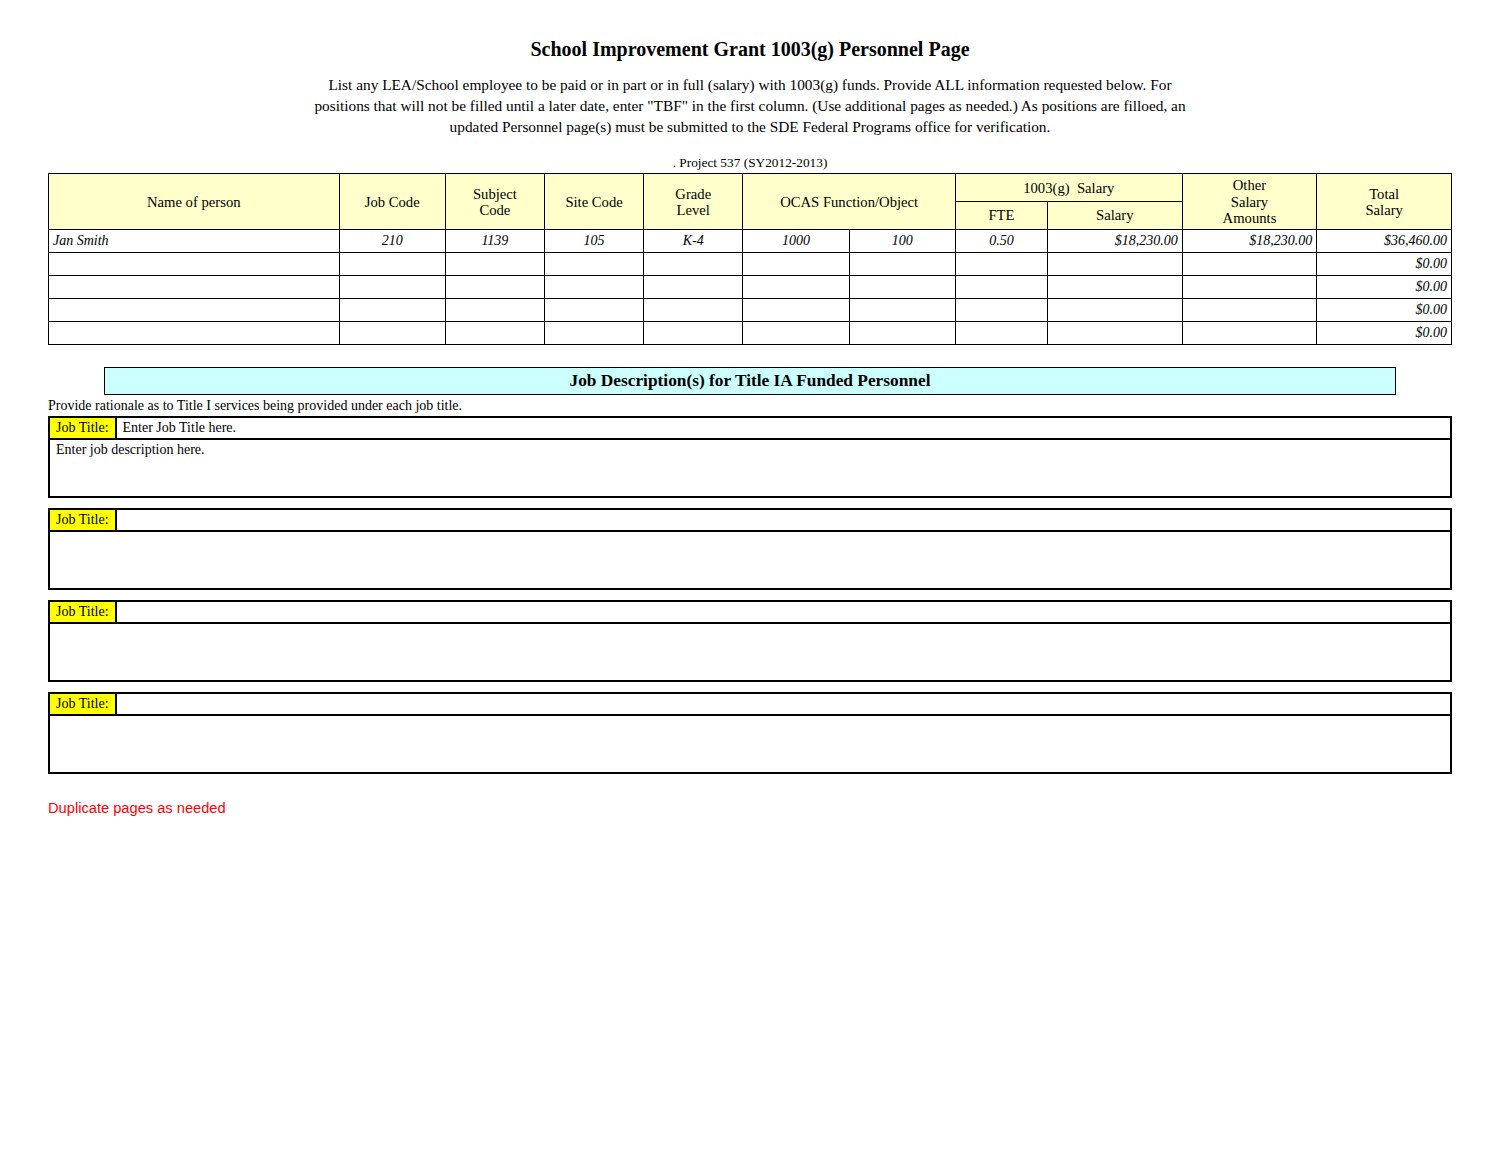School Improvement Grant 1003(g) Personnel Page
List any LEA/School employee to be paid or in part or in full (salary) with 1003(g) funds. Provide ALL information requested below. For positions that will not be filled until a later date, enter "TBF" in the first column. (Use additional pages as needed.) As positions are filloed, an updated Personnel page(s) must be submitted to the SDE Federal Programs office for verification.
. Project 537 (SY2012-2013)
| Name of person | Job Code | Subject Code | Site Code | Grade Level | OCAS Function/Object | 1003(g) Salary | Other Salary Amounts | Total Salary |
| --- | --- | --- | --- | --- | --- | --- | --- | --- |
| FTE | Salary |
| Jan Smith | 210 | 1139 | 105 | K-4 | 1000 | 100 | 0.50 | $18,230.00 | $18,230.00 | $36,460.00 |
| | | | | | | | | | | $0.00 |
| | | | | | | | | | | $0.00 |
| | | | | | | | | | | $0.00 |
| | | | | | | | | | | $0.00 |
Job Description(s) for Title IA Funded Personnel
Provide rationale as to Title I services being provided under each job title.
Job Title:
Enter Job Title here.
Enter job description here.
Job Title:
Job Title:
Job Title:
Duplicate pages as needed